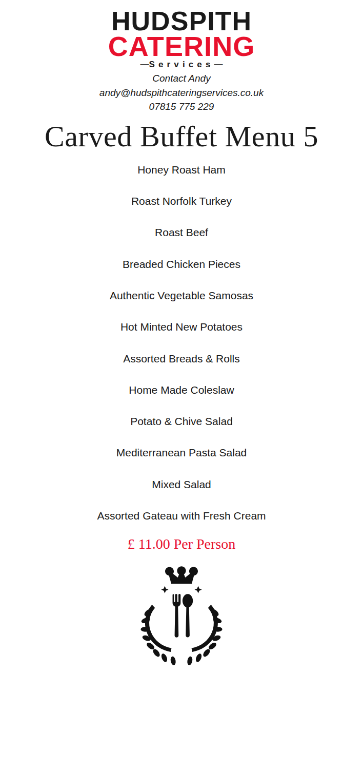Hudspith
Catering
—Services—
Contact Andy
andy@hudspithcateringservices.co.uk
07815 775 229
Carved Buffet Menu 5
Honey Roast Ham
Roast Norfolk Turkey
Roast Beef
Breaded Chicken Pieces
Authentic Vegetable Samosas
Hot Minted New Potatoes
Assorted Breads & Rolls
Home Made Coleslaw
Potato & Chive Salad
Mediterranean Pasta Salad
Mixed Salad
Assorted Gateau with Fresh Cream
£ 11.00 Per Person